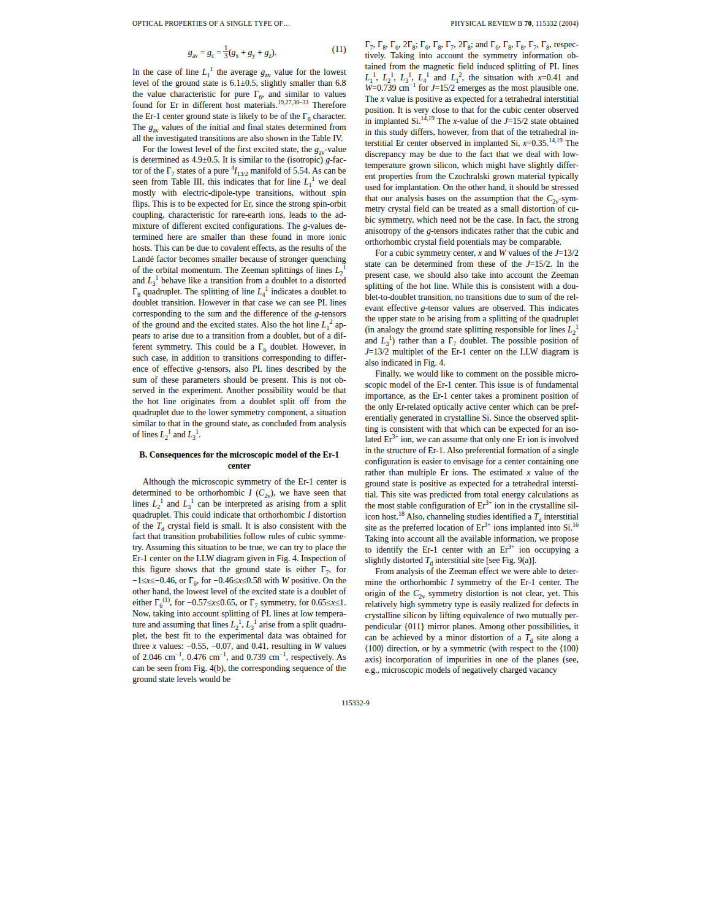Optical properties of a single type of… PHYSICAL REVIEW B 70, 115332 (2004)
(11) gav = gc = 13(gx + gy + gz).
In the case of line L11 the average gav value for the lowest level of the ground state is 6.1±0.5, slightly smaller than 6.8 the value characteristic for pure Γ6, and similar to values found for Er in different host materials.19,27,30–33 Therefore the Er-1 center ground state is likely to be of the Γ6 character. The gav values of the initial and final states determined from all the investigated transitions are also shown in the Table IV.
For the lowest level of the first excited state, the gav-value is determined as 4.9±0.5. It is similar to the (isotropic) g-factor of the Γ7 states of a pure 4I13/2 manifold of 5.54. As can be seen from Table III, this indicates that for line L11 we deal mostly with electric-dipole-type transitions, without spin flips. This is to be expected for Er, since the strong spin-orbit coupling, characteristic for rare-earth ions, leads to the admixture of different excited configurations. The g-values determined here are smaller than these found in more ionic hosts. This can be due to covalent effects, as the results of the Landé factor becomes smaller because of stronger quenching of the orbital momentum. The Zeeman splittings of lines L21 and L31 behave like a transition from a doublet to a distorted Γ8 quadruplet. The splitting of line L41 indicates a doublet to doublet transition. However in that case we can see PL lines corresponding to the sum and the difference of the g-tensors of the ground and the excited states. Also the hot line L12 appears to arise due to a transition from a doublet, but of a different symmetry. This could be a Γ6 doublet. However, in such case, in addition to transitions corresponding to difference of effective g-tensors, also PL lines described by the sum of these parameters should be present. This is not observed in the experiment. Another possibility would be that the hot line originates from a doublet split off from the quadruplet due to the lower symmetry component, a situation similar to that in the ground state, as concluded from analysis of lines L21 and L31.
B. Consequences for the microscopic model of the Er-1 center
Although the microscopic symmetry of the Er-1 center is determined to be orthorhombic I (C2v), we have seen that lines L21 and L31 can be interpreted as arising from a split quadruplet. This could indicate that orthorhombic I distortion of the Td crystal field is small. It is also consistent with the fact that transition probabilities follow rules of cubic symmetry. Assuming this situation to be true, we can try to place the Er-1 center on the LLW diagram given in Fig. 4. Inspection of this figure shows that the ground state is either Γ7, for −1≤x≤−0.46, or Γ6, for −0.46≤x≤0.58 with W positive. On the other hand, the lowest level of the excited state is a doublet of either Γ6(1), for −0.57≤x≤0.65, or Γ7 symmetry, for 0.65≤x≤1. Now, taking into account splitting of PL lines at low temperature and assuming that lines L21, L31 arise from a split quadruplet, the best fit to the experimental data was obtained for three x values: −0.55, −0.07, and 0.41, resulting in W values of 2.046 cm−1, 0.476 cm−1, and 0.739 cm−1, respectively. As can be seen from Fig. 4(b), the corresponding sequence of the ground state levels would be
Γ7, Γ8, Γ6, 2Γ8; Γ6, Γ8, Γ7, 2Γ8; and Γ6, Γ8, Γ8, Γ7, Γ8, respectively. Taking into account the symmetry information obtained from the magnetic field induced splitting of PL lines L11, L21, L31, L41 and L12, the situation with x=0.41 and W=0.739 cm−1 for J=15/2 emerges as the most plausible one. The x value is positive as expected for a tetrahedral interstitial position. It is very close to that for the cubic center observed in implanted Si.14,19 The x-value of the J=15/2 state obtained in this study differs, however, from that of the tetrahedral interstitial Er center observed in implanted Si, x=0.35.14,19 The discrepancy may be due to the fact that we deal with low-temperature grown silicon, which might have slightly different properties from the Czochralski grown material typically used for implantation. On the other hand, it should be stressed that our analysis bases on the assumption that the C2v-symmetry crystal field can be treated as a small distortion of cubic symmetry, which need not be the case. In fact, the strong anisotropy of the g-tensors indicates rather that the cubic and orthorhombic crystal field potentials may be comparable.
For a cubic symmetry center, x and W values of the J=13/2 state can be determined from these of the J=15/2. In the present case, we should also take into account the Zeeman splitting of the hot line. While this is consistent with a doublet-to-doublet transition, no transitions due to sum of the relevant effective g-tensor values are observed. This indicates the upper state to be arising from a splitting of the quadruplet (in analogy the ground state splitting responsible for lines L21 and L31) rather than a Γ7 doublet. The possible position of J=13/2 multiplet of the Er-1 center on the LLW diagram is also indicated in Fig. 4.
Finally, we would like to comment on the possible microscopic model of the Er-1 center. This issue is of fundamental importance, as the Er-1 center takes a prominent position of the only Er-related optically active center which can be preferentially generated in crystalline Si. Since the observed splitting is consistent with that which can be expected for an isolated Er3+ ion, we can assume that only one Er ion is involved in the structure of Er-1. Also preferential formation of a single configuration is easier to envisage for a center containing one rather than multiple Er ions. The estimated x value of the ground state is positive as expected for a tetrahedral interstitial. This site was predicted from total energy calculations as the most stable configuration of Er3+ ion in the crystalline silicon host.18 Also, channeling studies identified a Td interstitial site as the preferred location of Er3+ ions implanted into Si.16 Taking into account all the available information, we propose to identify the Er-1 center with an Er3+ ion occupying a slightly distorted Td interstitial site [see Fig. 9(a)].
From analysis of the Zeeman effect we were able to determine the orthorhombic I symmetry of the Er-1 center. The origin of the C2v symmetry distortion is not clear, yet. This relatively high symmetry type is easily realized for defects in crystalline silicon by lifting equivalence of two mutually perpendicular {011} mirror planes. Among other possibilities, it can be achieved by a minor distortion of a Td site along a ⟨100⟩ direction, or by a symmetric (with respect to the ⟨100⟩ axis) incorporation of impurities in one of the planes (see, e.g., microscopic models of negatively charged vacancy
115332-9